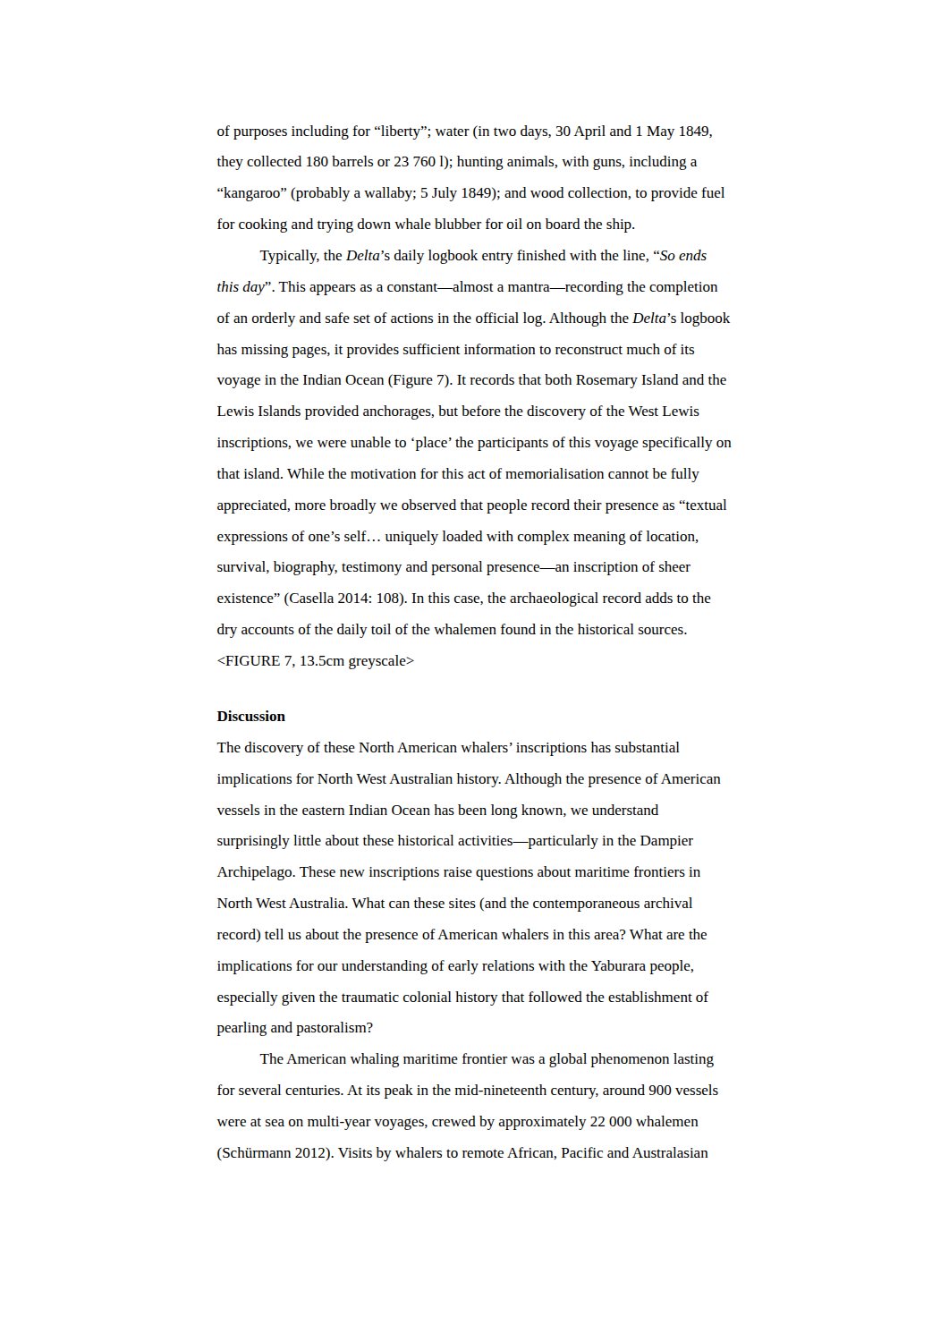of purposes including for “liberty”; water (in two days, 30 April and 1 May 1849, they collected 180 barrels or 23 760 l); hunting animals, with guns, including a “kangaroo” (probably a wallaby; 5 July 1849); and wood collection, to provide fuel for cooking and trying down whale blubber for oil on board the ship.
Typically, the Delta’s daily logbook entry finished with the line, “So ends this day”. This appears as a constant—almost a mantra—recording the completion of an orderly and safe set of actions in the official log. Although the Delta’s logbook has missing pages, it provides sufficient information to reconstruct much of its voyage in the Indian Ocean (Figure 7). It records that both Rosemary Island and the Lewis Islands provided anchorages, but before the discovery of the West Lewis inscriptions, we were unable to ‘place’ the participants of this voyage specifically on that island. While the motivation for this act of memorialisation cannot be fully appreciated, more broadly we observed that people record their presence as “textual expressions of one’s self… uniquely loaded with complex meaning of location, survival, biography, testimony and personal presence—an inscription of sheer existence” (Casella 2014: 108). In this case, the archaeological record adds to the dry accounts of the daily toil of the whalemen found in the historical sources.
<FIGURE 7, 13.5cm greyscale>
Discussion
The discovery of these North American whalers’ inscriptions has substantial implications for North West Australian history. Although the presence of American vessels in the eastern Indian Ocean has been long known, we understand surprisingly little about these historical activities—particularly in the Dampier Archipelago. These new inscriptions raise questions about maritime frontiers in North West Australia. What can these sites (and the contemporaneous archival record) tell us about the presence of American whalers in this area? What are the implications for our understanding of early relations with the Yaburara people, especially given the traumatic colonial history that followed the establishment of pearling and pastoralism?
The American whaling maritime frontier was a global phenomenon lasting for several centuries. At its peak in the mid-nineteenth century, around 900 vessels were at sea on multi-year voyages, crewed by approximately 22 000 whalemen (Schürmann 2012). Visits by whalers to remote African, Pacific and Australasian